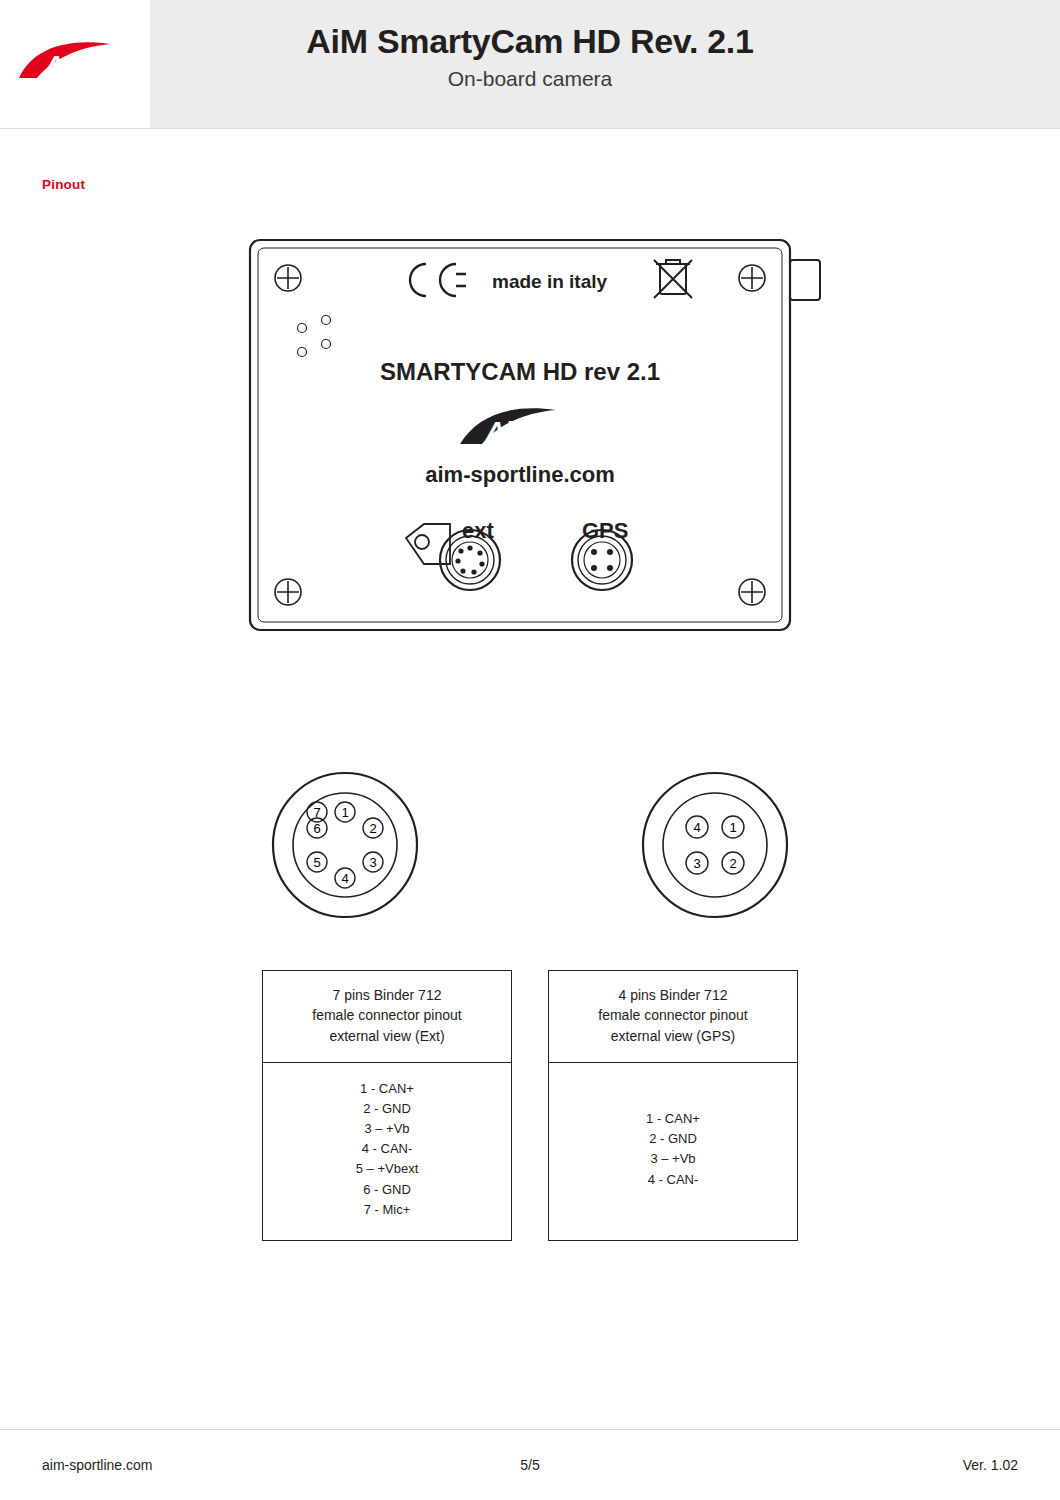AiM
AiM SmartyCam HD Rev. 2.1
On-board camera
Pinout
made in italy SMARTYCAM HD rev 2.1 AiM aim-sportline.com ext GPS
1 2 3 4 5 6 7 1 2 3 4
| 7 pins Binder 712 female connector pinout external view (Ext) |
| --- |
| 1 - CAN+ 2 - GND 3 – +Vb 4 - CAN- 5 – +Vbext 6 - GND 7 - Mic+ |
| 4 pins Binder 712 female connector pinout external view (GPS) |
| --- |
| 1 - CAN+ 2 - GND 3 – +Vb 4 - CAN- |
aim-sportline.com 5/5 Ver. 1.02